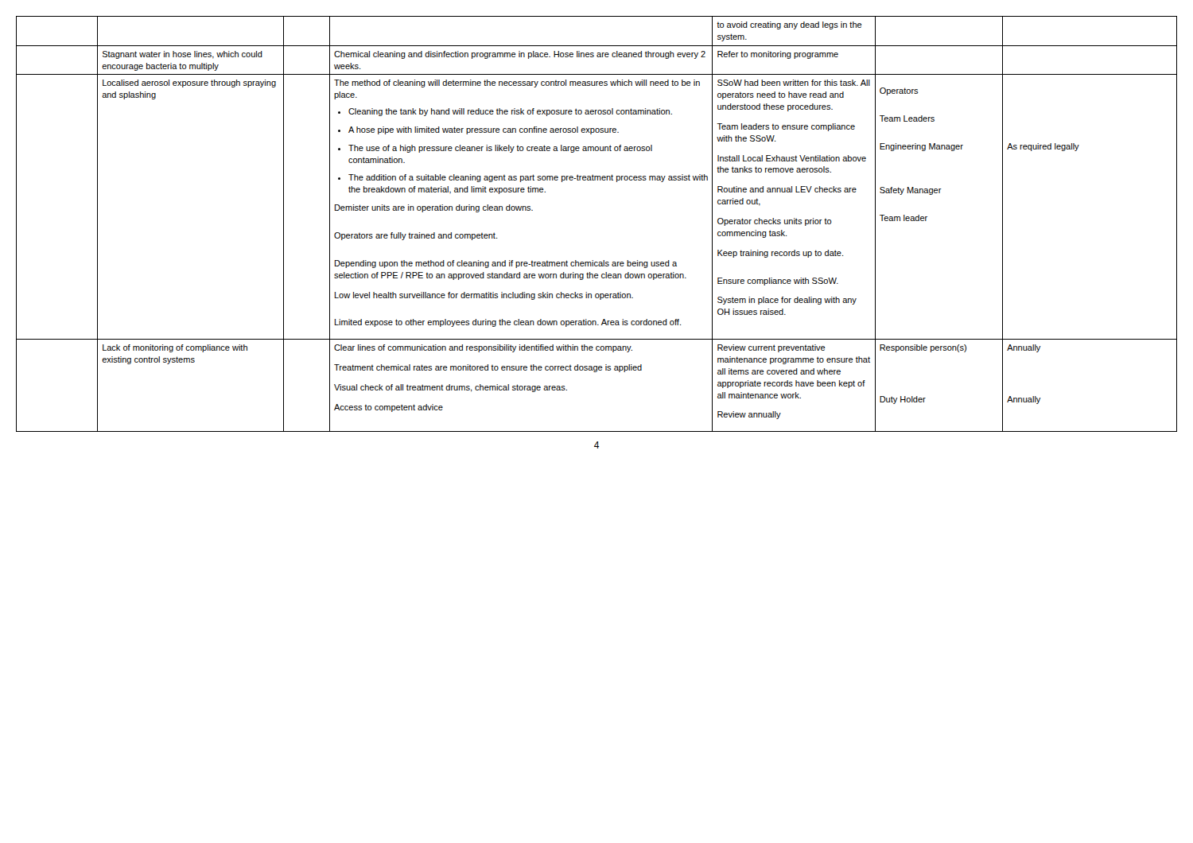| | | | | to avoid creating any dead legs in the system. | | |
| | Stagnant water in hose lines, which could encourage bacteria to multiply | | Chemical cleaning and disinfection programme in place. Hose lines are cleaned through every 2 weeks. | Refer to monitoring programme | | |
| | Localised aerosol exposure through spraying and splashing | | The method of cleaning will determine the necessary control measures which will need to be in place. Cleaning the tank by hand will reduce the risk of exposure to aerosol contamination. A hose pipe with limited water pressure can confine aerosol exposure. The use of a high pressure cleaner is likely to create a large amount of aerosol contamination. The addition of a suitable cleaning agent as part some pre-treatment process may assist with the breakdown of material, and limit exposure time. Demister units are in operation during clean downs. Operators are fully trained and competent. Depending upon the method of cleaning and if pre-treatment chemicals are being used a selection of PPE / RPE to an approved standard are worn during the clean down operation. Low level health surveillance for dermatitis including skin checks in operation. Limited expose to other employees during the clean down operation. Area is cordoned off. | SSoW had been written for this task. All operators need to have read and understood these procedures. Team leaders to ensure compliance with the SSoW. Install Local Exhaust Ventilation above the tanks to remove aerosols. Routine and annual LEV checks are carried out, Operator checks units prior to commencing task. Keep training records up to date. Ensure compliance with SSoW. System in place for dealing with any OH issues raised. | Operators Team Leaders Engineering Manager Safety Manager Team leader | As required legally |
| | Lack of monitoring of compliance with existing control systems | | Clear lines of communication and responsibility identified within the company. Treatment chemical rates are monitored to ensure the correct dosage is applied Visual check of all treatment drums, chemical storage areas. Access to competent advice | Review current preventative maintenance programme to ensure that all items are covered and where appropriate records have been kept of all maintenance work. Review annually | Responsible person(s) Duty Holder | Annually Annually |
4